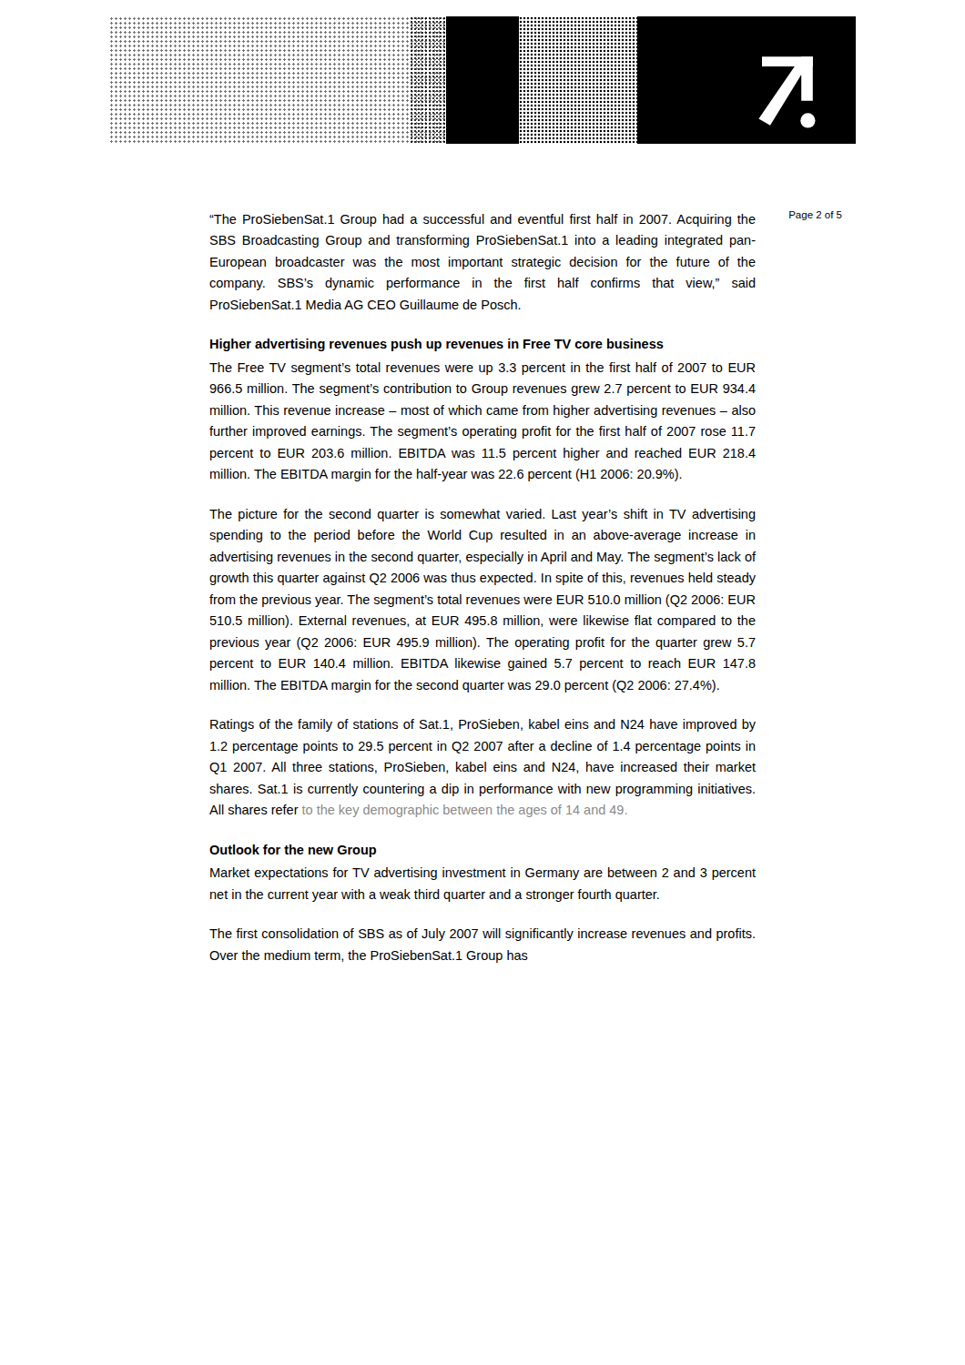Page 2 of 5
“The ProSiebenSat.1 Group had a successful and eventful first half in 2007. Acquiring the SBS Broadcasting Group and transforming ProSiebenSat.1 into a leading integrated pan-European broadcaster was the most important strategic decision for the future of the company. SBS’s dynamic performance in the first half confirms that view,” said ProSiebenSat.1 Media AG CEO Guillaume de Posch.
Higher advertising revenues push up revenues in Free TV core business
The Free TV segment’s total revenues were up 3.3 percent in the first half of 2007 to EUR 966.5 million. The segment’s contribution to Group revenues grew 2.7 percent to EUR 934.4 million. This revenue increase – most of which came from higher advertising revenues – also further improved earnings. The segment’s operating profit for the first half of 2007 rose 11.7 percent to EUR 203.6 million. EBITDA was 11.5 percent higher and reached EUR 218.4 million. The EBITDA margin for the half-year was 22.6 percent (H1 2006: 20.9%).
The picture for the second quarter is somewhat varied. Last year’s shift in TV advertising spending to the period before the World Cup resulted in an above-average increase in advertising revenues in the second quarter, especially in April and May. The segment’s lack of growth this quarter against Q2 2006 was thus expected. In spite of this, revenues held steady from the previous year. The segment’s total revenues were EUR 510.0 million (Q2 2006: EUR 510.5 million). External revenues, at EUR 495.8 million, were likewise flat compared to the previous year (Q2 2006: EUR 495.9 million). The operating profit for the quarter grew 5.7 percent to EUR 140.4 million. EBITDA likewise gained 5.7 percent to reach EUR 147.8 million. The EBITDA margin for the second quarter was 29.0 percent (Q2 2006: 27.4%).
Ratings of the family of stations of Sat.1, ProSieben, kabel eins and N24 have improved by 1.2 percentage points to 29.5 percent in Q2 2007 after a decline of 1.4 percentage points in Q1 2007. All three stations, ProSieben, kabel eins and N24, have increased their market shares. Sat.1 is currently countering a dip in performance with new programming initiatives. All shares refer to the key demographic between the ages of 14 and 49.
Outlook for the new Group
Market expectations for TV advertising investment in Germany are between 2 and 3 percent net in the current year with a weak third quarter and a stronger fourth quarter.
The first consolidation of SBS as of July 2007 will significantly increase revenues and profits. Over the medium term, the ProSiebenSat.1 Group has